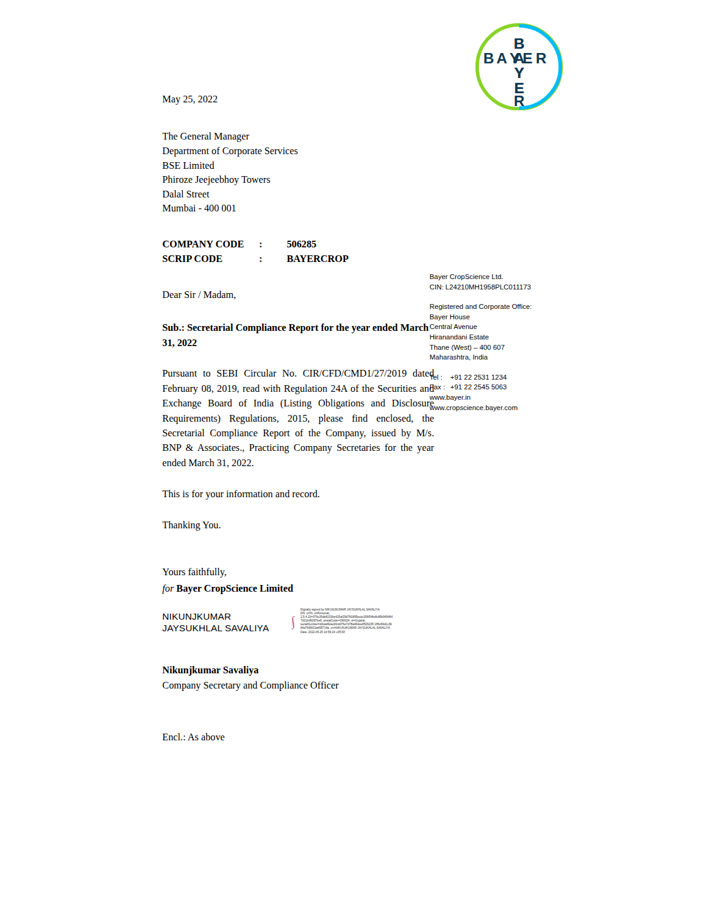B A Y E B A Y E R B Y E R
May 25, 2022
The General Manager
Department of Corporate Services
BSE Limited
Phiroze Jeejeebhoy Towers
Dalal Street
Mumbai - 400 001
| COMPANY CODE | : | 506285 |
| SCRIP CODE | : | BAYERCROP |
Dear Sir / Madam,
Sub.: Secretarial Compliance Report for the year ended March 31, 2022
Pursuant to SEBI Circular No. CIR/CFD/CMD1/27/2019 dated February 08, 2019, read with Regulation 24A of the Securities and Exchange Board of India (Listing Obligations and Disclosure Requirements) Regulations, 2015, please find enclosed, the Secretarial Compliance Report of the Company, issued by M/s. BNP & Associates., Practicing Company Secretaries for the year ended March 31, 2022.
This is for your information and record.
Thanking You.
Yours faithfully,
for Bayer CropScience Limited
NIKUNJKUMAR
JAYSUKHLAL SAVALIYA
∫
Digitally signed by NIKUNJKUMAR JAYSUKHLAL SAVALIYA
DN: c=IN, o=Personal,
2.5.4.20=379c35db8215be415af29d781895ecdc306f54bdfc89b949464
7d21bd9297be9, postalCode=390024, st=Gujarat,
serialNumber=d3cad62ac0fcdd76e7d78a49dee8526235 1ff6c69d1c3b
84d7669f10a495714a, cn=NIKUNJKUMAR JAYSUKHLAL SAVALIYA
Date: 2022.05.25 14:59:24 +05'30'
Nikunjkumar Savaliya
Company Secretary and Compliance Officer
Encl.: As above
Bayer CropScience Ltd.
CIN: L24210MH1958PLC011173
Registered and Corporate Office:
Bayer House
Central Avenue
Hiranandani Estate
Thane (West) – 400 607
Maharashtra, India
Tel :+91 22 2531 1234
Fax :+91 22 2545 5063
www.bayer.in
www.cropscience.bayer.com